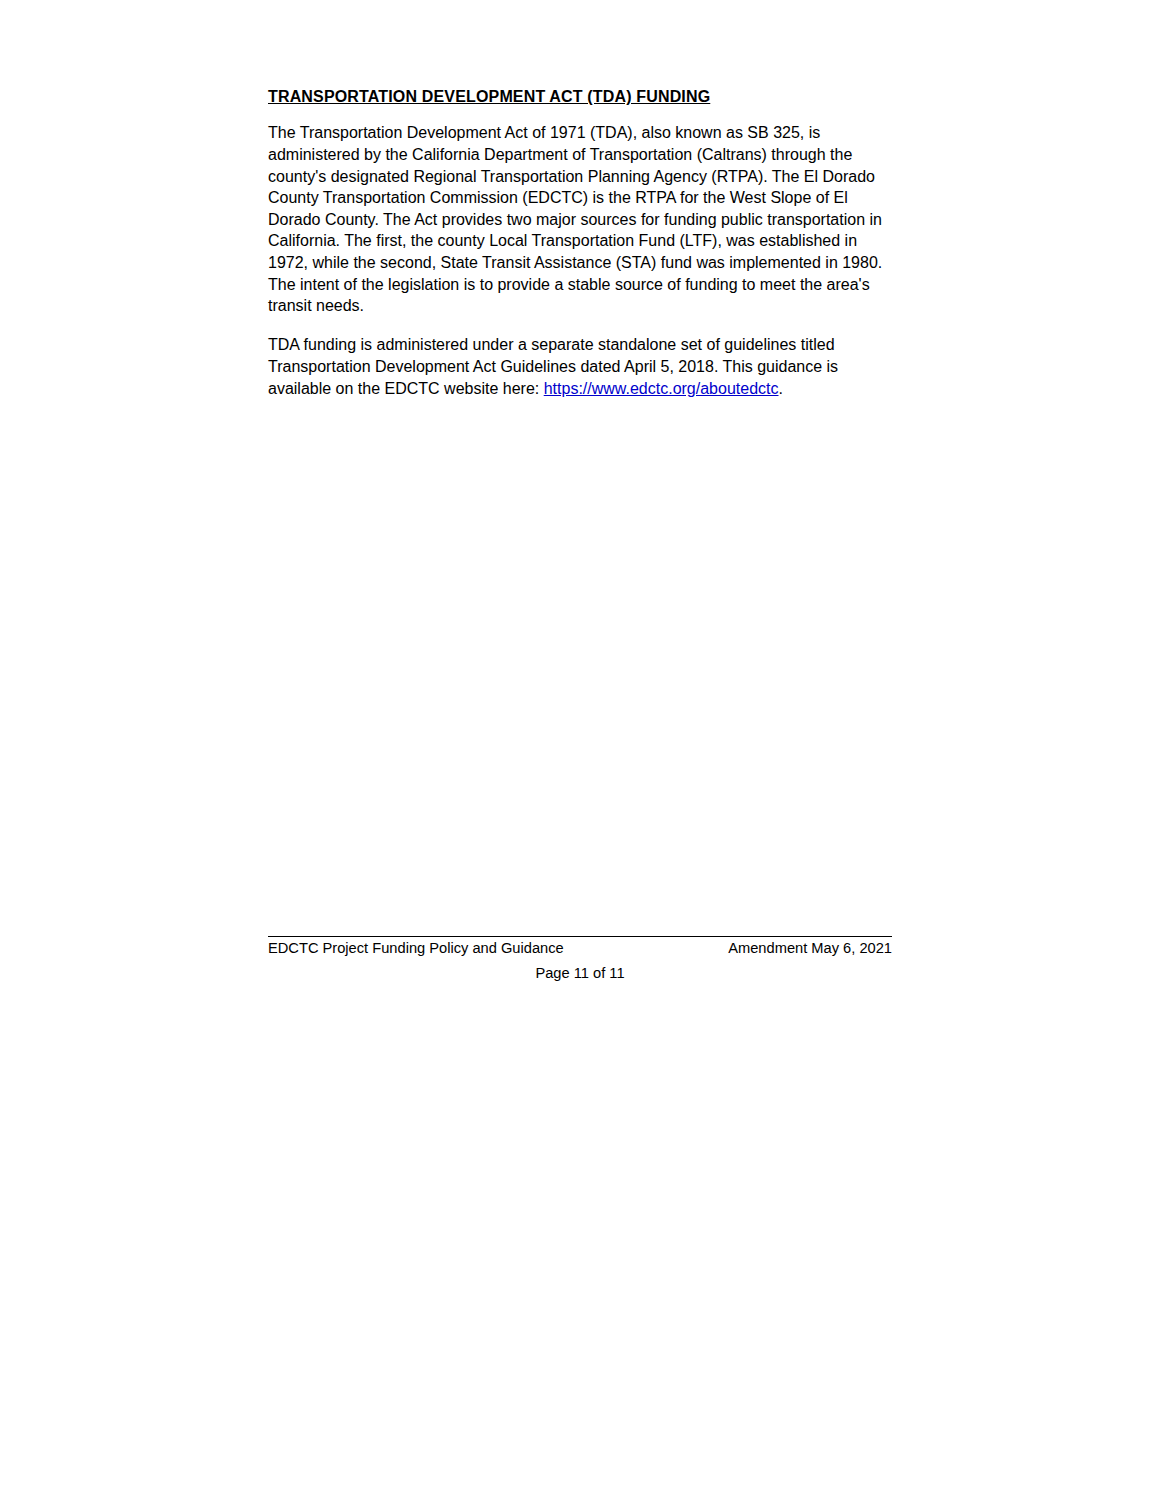TRANSPORTATION DEVELOPMENT ACT (TDA) FUNDING
The Transportation Development Act of 1971 (TDA), also known as SB 325, is administered by the California Department of Transportation (Caltrans) through the county's designated Regional Transportation Planning Agency (RTPA). The El Dorado County Transportation Commission (EDCTC) is the RTPA for the West Slope of El Dorado County. The Act provides two major sources for funding public transportation in California. The first, the county Local Transportation Fund (LTF), was established in 1972, while the second, State Transit Assistance (STA) fund was implemented in 1980. The intent of the legislation is to provide a stable source of funding to meet the area's transit needs.
TDA funding is administered under a separate standalone set of guidelines titled Transportation Development Act Guidelines dated April 5, 2018. This guidance is available on the EDCTC website here: https://www.edctc.org/aboutedctc.
EDCTC Project Funding Policy and Guidance Amendment May 6, 2021
Page 11 of 11